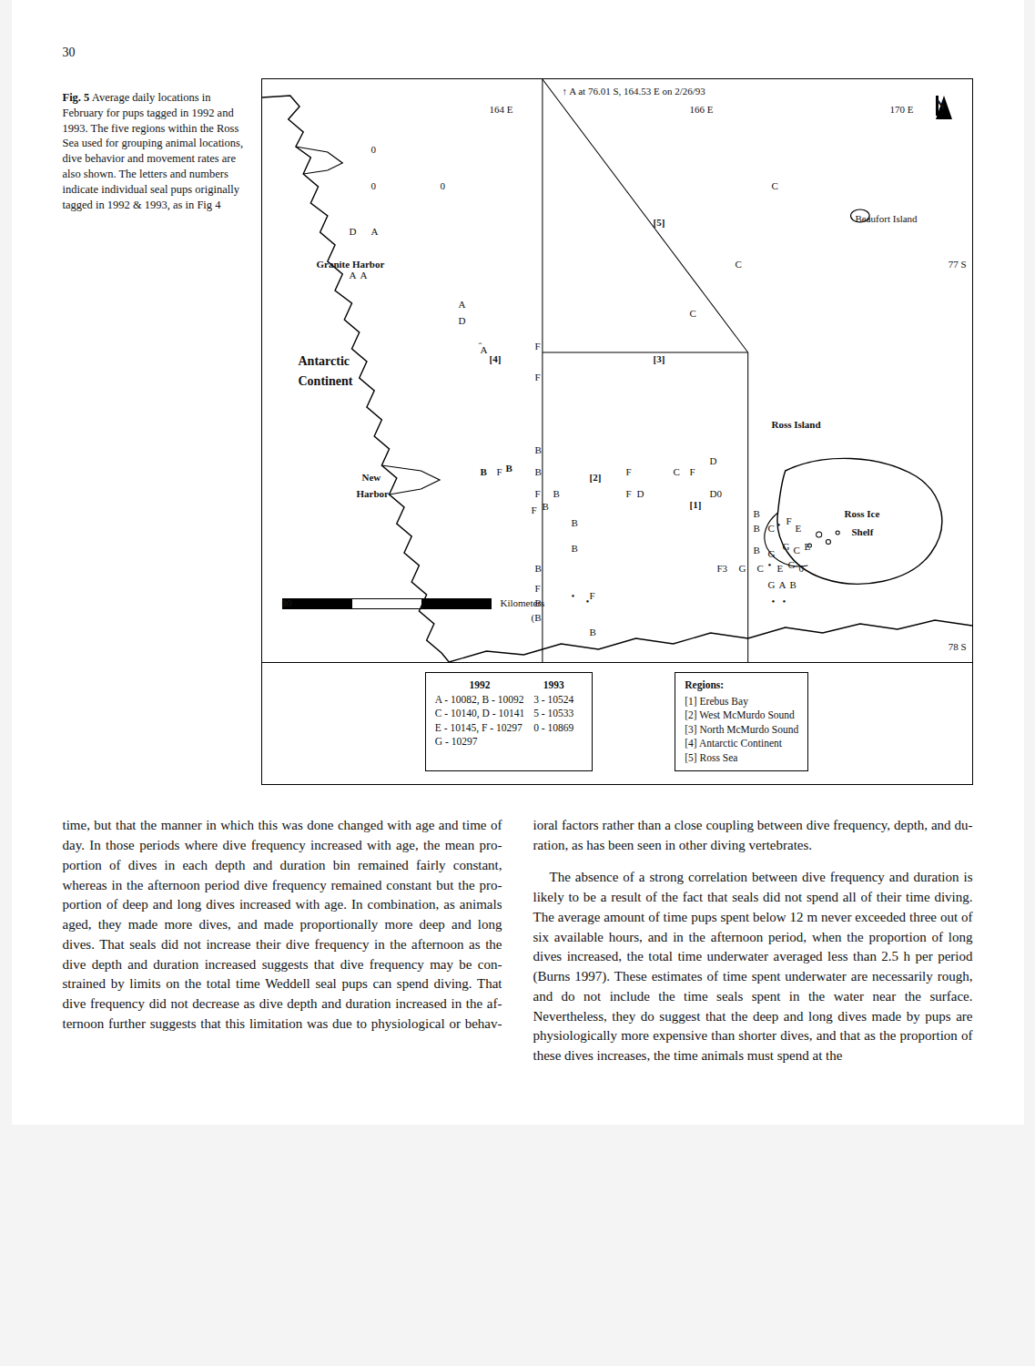30
Fig. 5 Average daily locations in February for pups tagged in 1992 and 1993. The five regions within the Ross Sea used for grouping animal locations, dive behavior and movement rates are also shown. The letters and numbers indicate individual seal pups originally tagged in 1992 & 1993, as in Fig 4
↑ A at 76.01 S, 164.53 E on 2/26/93 164 E 166 E 170 E 77 S 78 S
N
Granite Harbor Antarctic Continent New Harbor Ross Island Ross Ice Shelf Beaufort Island [5] [3] [4] [2] [1] 0 0 0 C C C D A A A A D A ̂ F F B B F B B F F B F D F B B B B F B (B • F • B C F D D 0 B B C • F E B G G C E F3 G C • E G 0 G A B • •
0102030
Kilometers
| 1992 | 1993 |
| A - 10082, B - 10092 | 3 - 10524 |
| C - 10140, D - 10141 | 5 - 10533 |
| E - 10145, F - 10297 | 0 - 10869 |
| G - 10297 | |
Regions:
[1] Erebus Bay
[2] West McMurdo Sound
[3] North McMurdo Sound
[4] Antarctic Continent
[5] Ross Sea
time, but that the manner in which this was done changed with age and time of day. In those periods where dive frequency increased with age, the mean proportion of dives in each depth and duration bin remained fairly constant, whereas in the afternoon period dive frequency remained constant but the proportion of deep and long dives increased with age. In combination, as animals aged, they made more dives, and made proportionally more deep and long dives. That seals did not increase their dive frequency in the afternoon as the dive depth and duration increased suggests that dive frequency may be constrained by limits on the total time Weddell seal pups can spend diving. That dive frequency did not decrease as dive depth and duration increased in the afternoon further suggests that this limitation was due to physiological or behavioral factors rather than a close coupling between dive frequency, depth, and duration, as has been seen in other diving vertebrates.
The absence of a strong correlation between dive frequency and duration is likely to be a result of the fact that seals did not spend all of their time diving. The average amount of time pups spent below 12 m never exceeded three out of six available hours, and in the afternoon period, when the proportion of long dives increased, the total time underwater averaged less than 2.5 h per period (Burns 1997). These estimates of time spent underwater are necessarily rough, and do not include the time seals spent in the water near the surface. Nevertheless, they do suggest that the deep and long dives made by pups are physiologically more expensive than shorter dives, and that as the proportion of these dives increases, the time animals must spend at the